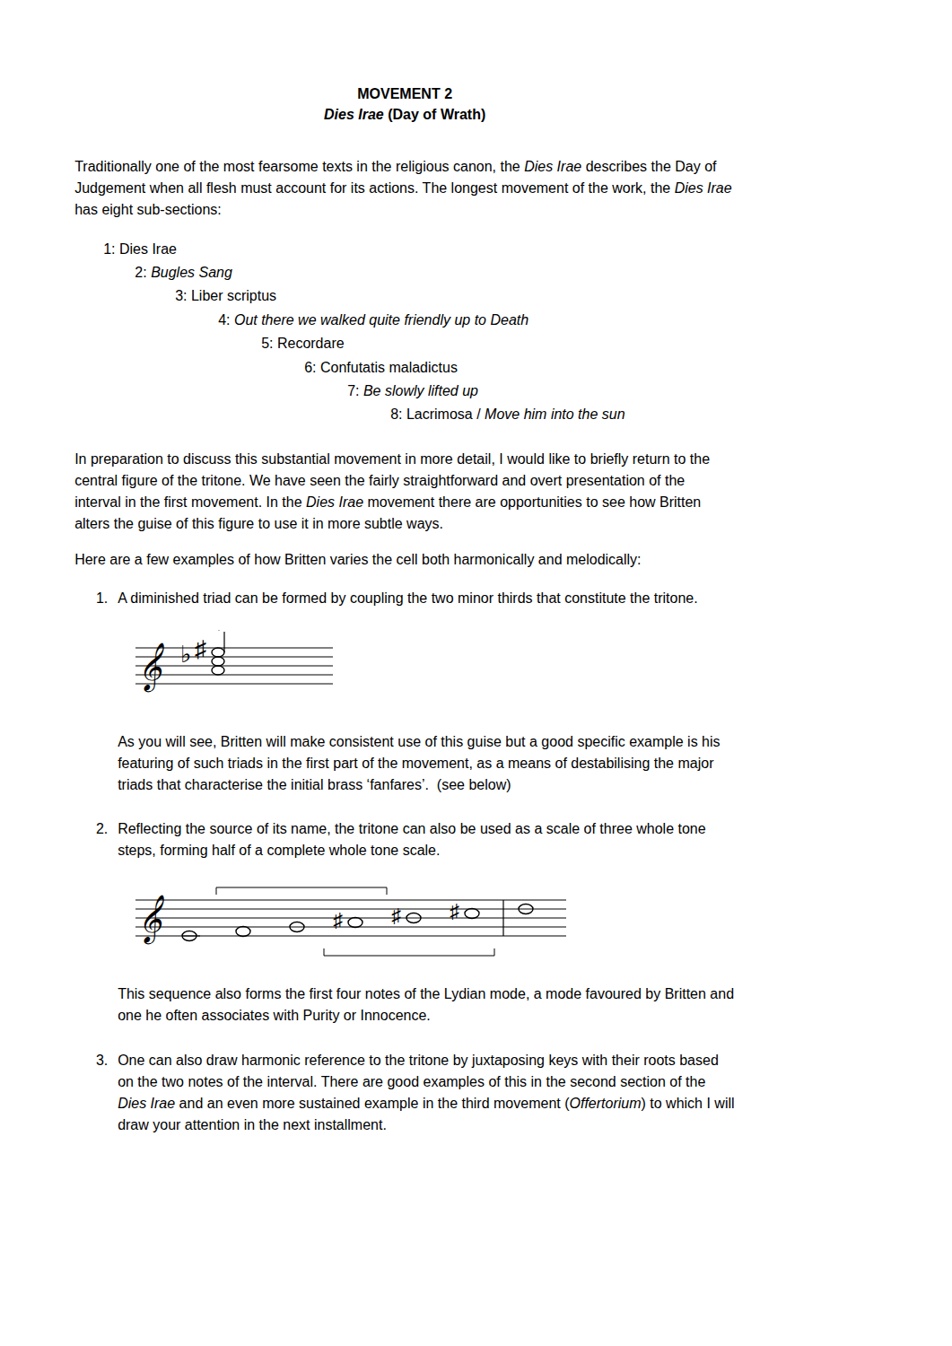MOVEMENT 2 Dies Irae (Day of Wrath)
Traditionally one of the most fearsome texts in the religious canon, the Dies Irae describes the Day of Judgement when all flesh must account for its actions. The longest movement of the work, the Dies Irae has eight sub-sections:
1: Dies Irae
2: Bugles Sang
3: Liber scriptus
4: Out there we walked quite friendly up to Death
5: Recordare
6: Confutatis maladictus
7: Be slowly lifted up
8: Lacrimosa / Move him into the sun
In preparation to discuss this substantial movement in more detail, I would like to briefly return to the central figure of the tritone. We have seen the fairly straightforward and overt presentation of the interval in the first movement. In the Dies Irae movement there are opportunities to see how Britten alters the guise of this figure to use it in more subtle ways.
Here are a few examples of how Britten varies the cell both harmonically and melodically:
A diminished triad can be formed by coupling the two minor thirds that constitute the tritone.
Treble staff with a diminished triad chord 𝄞 ♭ ♯ 𝅭
As you will see, Britten will make consistent use of this guise but a good specific example is his featuring of such triads in the first part of the movement, as a means of destabilising the major triads that characterise the initial brass ‘fanfares’. (see below)
Reflecting the source of its name, the tritone can also be used as a scale of three whole tone steps, forming half of a complete whole tone scale.
Treble staff with ascending whole-tone steps and bracket markings 𝄞 ♯ ♯ ♯
This sequence also forms the first four notes of the Lydian mode, a mode favoured by Britten and one he often associates with Purity or Innocence.
One can also draw harmonic reference to the tritone by juxtaposing keys with their roots based on the two notes of the interval. There are good examples of this in the second section of the Dies Irae and an even more sustained example in the third movement (Offertorium) to which I will draw your attention in the next installment.